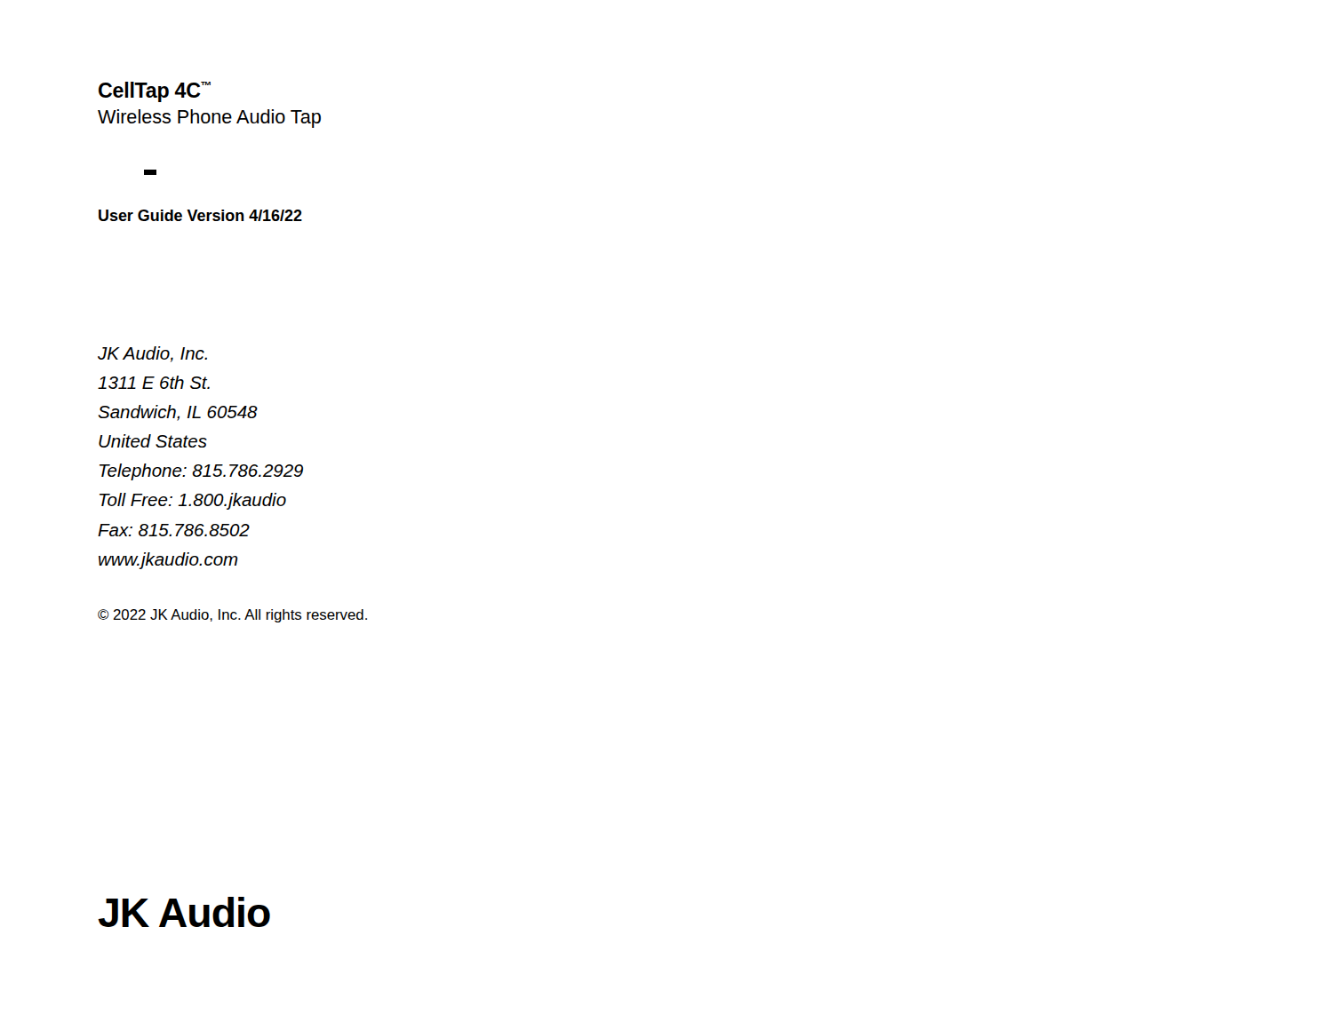CellTap 4C™
Wireless Phone Audio Tap
User Guide Version 4/16/22
JK Audio, Inc.
1311 E 6th St.
Sandwich, IL 60548
United States
Telephone: 815.786.2929
Toll Free: 1.800.jkaudio
Fax: 815.786.8502
www.jkaudio.com
© 2022 JK Audio, Inc. All rights reserved.
JK Audio